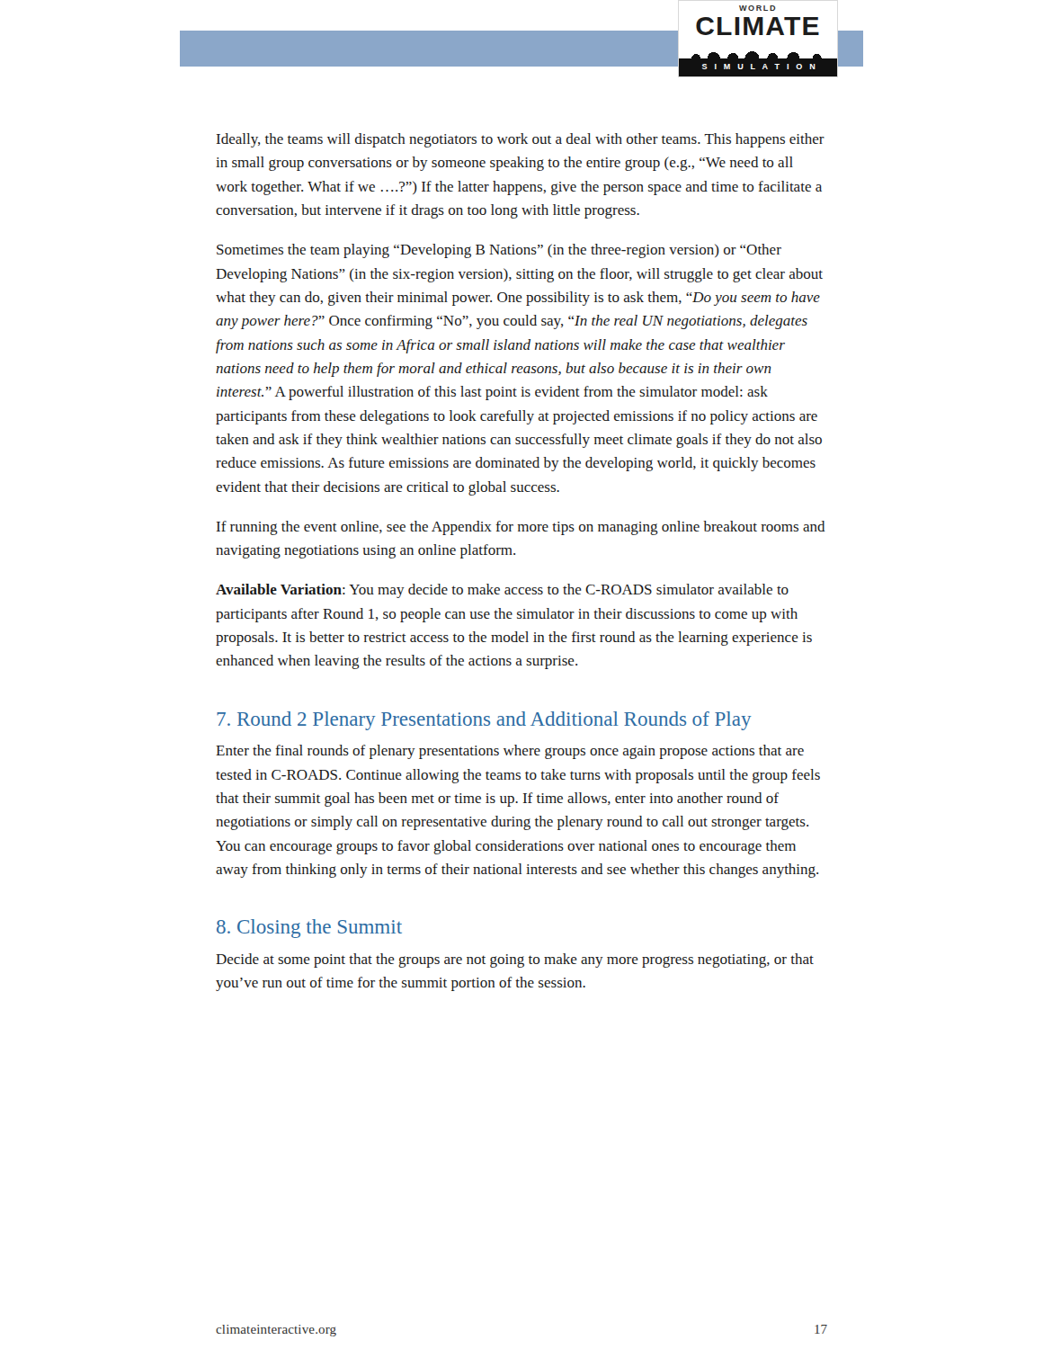WORLD
CLIMATE
S I M U L A T I O N
Ideally, the teams will dispatch negotiators to work out a deal with other teams. This happens either in small group conversations or by someone speaking to the entire group (e.g., “We need to all work together. What if we ….?”) If the latter happens, give the person space and time to facilitate a conversation, but intervene if it drags on too long with little progress.
Sometimes the team playing “Developing B Nations” (in the three-region version) or “Other Developing Nations” (in the six-region version), sitting on the floor, will struggle to get clear about what they can do, given their minimal power. One possibility is to ask them, “Do you seem to have any power here?” Once confirming “No”, you could say, “In the real UN negotiations, delegates from nations such as some in Africa or small island nations will make the case that wealthier nations need to help them for moral and ethical reasons, but also because it is in their own interest.” A powerful illustration of this last point is evident from the simulator model: ask participants from these delegations to look carefully at projected emissions if no policy actions are taken and ask if they think wealthier nations can successfully meet climate goals if they do not also reduce emissions. As future emissions are dominated by the developing world, it quickly becomes evident that their decisions are critical to global success.
If running the event online, see the Appendix for more tips on managing online breakout rooms and navigating negotiations using an online platform.
Available Variation: You may decide to make access to the C-ROADS simulator available to participants after Round 1, so people can use the simulator in their discussions to come up with proposals. It is better to restrict access to the model in the first round as the learning experience is enhanced when leaving the results of the actions a surprise.
7. Round 2 Plenary Presentations and Additional Rounds of Play
Enter the final rounds of plenary presentations where groups once again propose actions that are tested in C-ROADS. Continue allowing the teams to take turns with proposals until the group feels that their summit goal has been met or time is up. If time allows, enter into another round of negotiations or simply call on representative during the plenary round to call out stronger targets. You can encourage groups to favor global considerations over national ones to encourage them away from thinking only in terms of their national interests and see whether this changes anything.
8. Closing the Summit
Decide at some point that the groups are not going to make any more progress negotiating, or that you’ve run out of time for the summit portion of the session.
climateinteractive.org 17